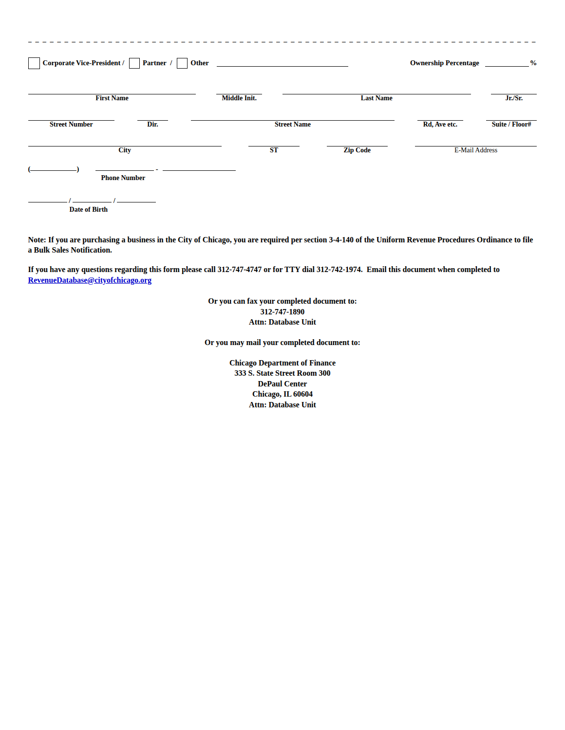_ _ _ _ _ _ _ _ _ _ _ _ _ _ _ _ _ _ _ _ _ _ _ _ _ _ _ _ _ _ _ _ _ _ _ _ _ _ _ _ _ _ _ _ _ _ _ _ _ _ _ _ _ _ _ _ _ _ _ _ _ _ _ _ _ _ _ _ _ _ _ _ _
Corporate Vice-President / Partner / Other Ownership Percentage %
| First Name | | Middle Init. | | Last Name | | Jr./Sr. |
| Street Number | | Dir. | | Street Name | | Rd, Ave etc. | | Suite / Floor# |
| City | | ST | | Zip Code | | E-Mail Address |
( ) -
Phone Number
/ /
Date of Birth
Note: If you are purchasing a business in the City of Chicago, you are required per section 3-4-140 of the Uniform Revenue Procedures Ordinance to file a Bulk Sales Notification.
If you have any questions regarding this form please call 312-747-4747 or for TTY dial 312-742-1974. Email this document when completed to RevenueDatabase@cityofchicago.org
Or you can fax your completed document to:
312-747-1890
Attn: Database Unit
Or you may mail your completed document to:
Chicago Department of Finance
333 S. State Street Room 300
DePaul Center
Chicago, IL 60604
Attn: Database Unit